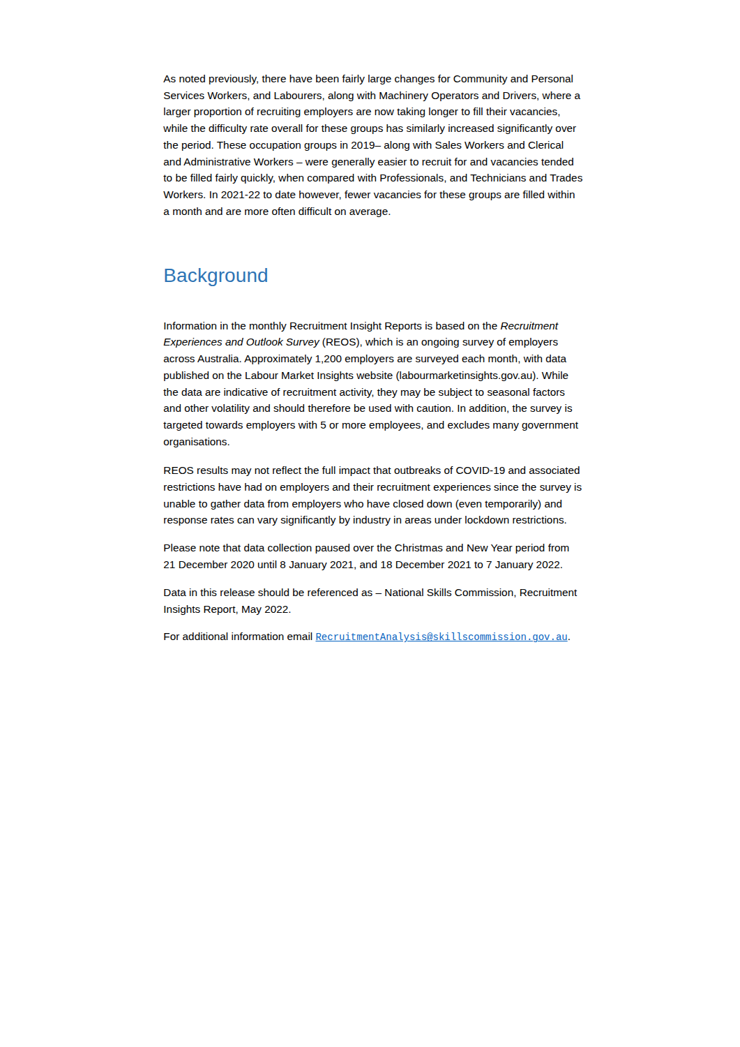As noted previously, there have been fairly large changes for Community and Personal Services Workers, and Labourers, along with Machinery Operators and Drivers, where a larger proportion of recruiting employers are now taking longer to fill their vacancies, while the difficulty rate overall for these groups has similarly increased significantly over the period. These occupation groups in 2019– along with Sales Workers and Clerical and Administrative Workers – were generally easier to recruit for and vacancies tended to be filled fairly quickly, when compared with Professionals, and Technicians and Trades Workers. In 2021-22 to date however, fewer vacancies for these groups are filled within a month and are more often difficult on average.
Background
Information in the monthly Recruitment Insight Reports is based on the Recruitment Experiences and Outlook Survey (REOS), which is an ongoing survey of employers across Australia. Approximately 1,200 employers are surveyed each month, with data published on the Labour Market Insights website (labourmarketinsights.gov.au). While the data are indicative of recruitment activity, they may be subject to seasonal factors and other volatility and should therefore be used with caution. In addition, the survey is targeted towards employers with 5 or more employees, and excludes many government organisations.
REOS results may not reflect the full impact that outbreaks of COVID-19 and associated restrictions have had on employers and their recruitment experiences since the survey is unable to gather data from employers who have closed down (even temporarily) and response rates can vary significantly by industry in areas under lockdown restrictions.
Please note that data collection paused over the Christmas and New Year period from
21 December 2020 until 8 January 2021, and 18 December 2021 to 7 January 2022.
Data in this release should be referenced as – National Skills Commission, Recruitment Insights Report, May 2022.
For additional information email RecruitmentAnalysis@skillscommission.gov.au.